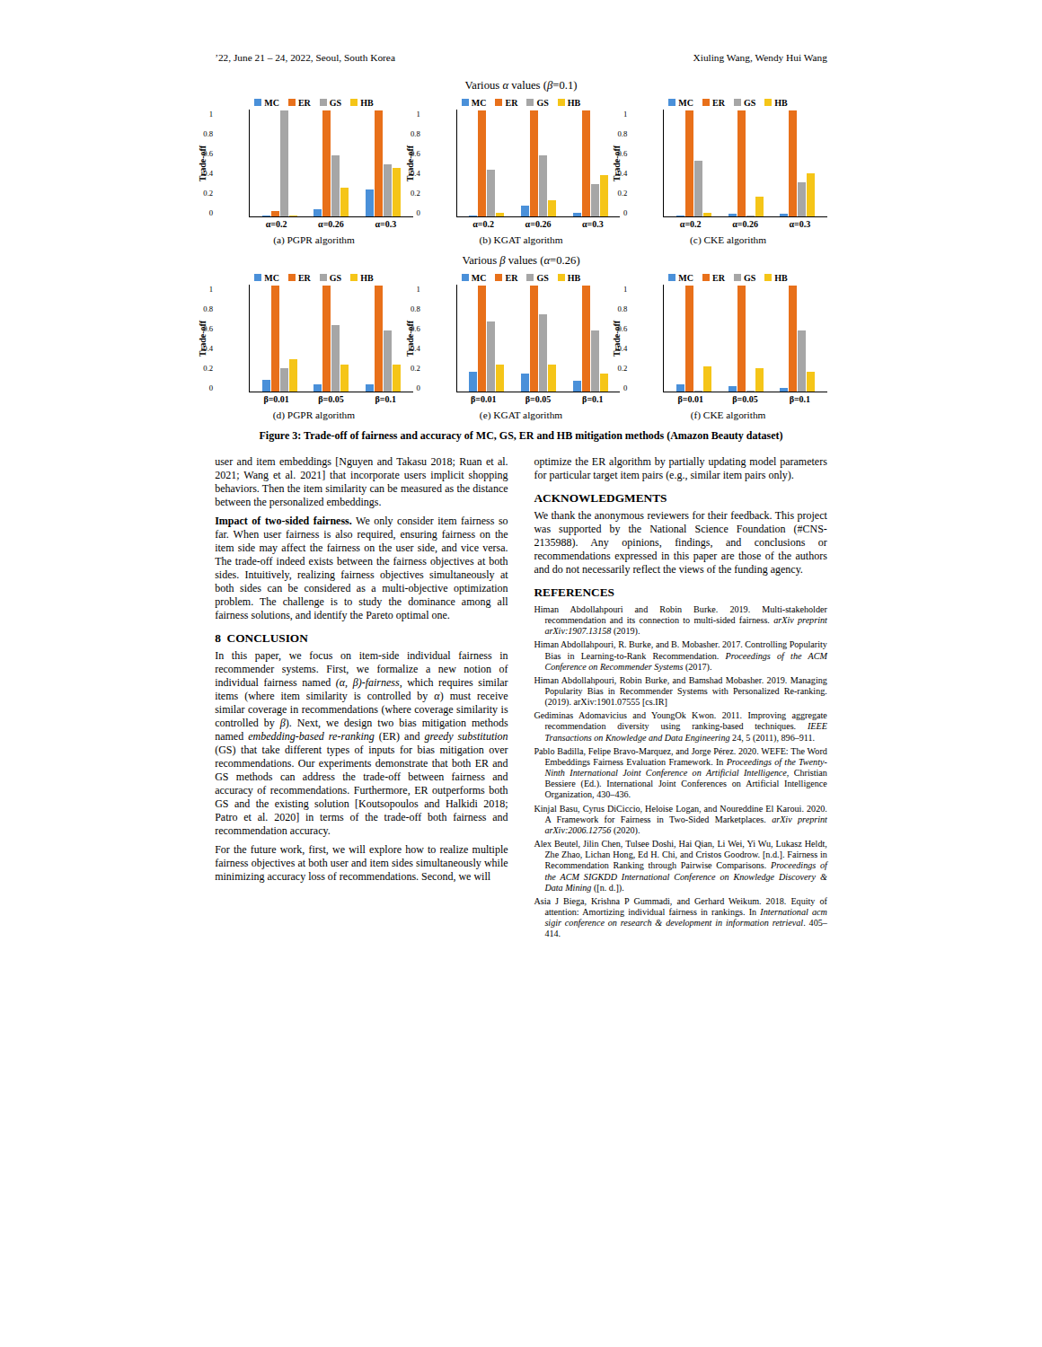’22, June 21 – 24, 2022, Seoul, South Korea
Xiuling Wang, Wendy Hui Wang
Various α values (β=0.1)
MC ER GS HB
Trade-off
10.80.60.40.20
α=0.2 α=0.26 α=0.3
(a) PGPR algorithm
MC ER GS HB
Trade-off
10.80.60.40.20
α=0.2 α=0.26 α=0.3
(b) KGAT algorithm
MC ER GS HB
Trade-off
10.80.60.40.20
α=0.2 α=0.26 α=0.3
(c) CKE algorithm
Various β values (α=0.26)
MC ER GS HB
Trade-off
10.80.60.40.20
β=0.01 β=0.05 β=0.1
(d) PGPR algorithm
MC ER GS HB
Trade-off
10.80.60.40.20
β=0.01 β=0.05 β=0.1
(e) KGAT algorithm
MC ER GS HB
Trade-off
10.80.60.40.20
β=0.01 β=0.05 β=0.1
(f) CKE algorithm
Figure 3: Trade-off of fairness and accuracy of MC, GS, ER and HB mitigation methods (Amazon Beauty dataset)
user and item embeddings [Nguyen and Takasu 2018; Ruan et al. 2021; Wang et al. 2021] that incorporate users implicit shopping behaviors. Then the item similarity can be measured as the distance between the personalized embeddings.
Impact of two-sided fairness. We only consider item fairness so far. When user fairness is also required, ensuring fairness on the item side may affect the fairness on the user side, and vice versa. The trade-off indeed exists between the fairness objectives at both sides. Intuitively, realizing fairness objectives simultaneously at both sides can be considered as a multi-objective optimization problem. The challenge is to study the dominance among all fairness solutions, and identify the Pareto optimal one.
8 CONCLUSION
In this paper, we focus on item-side individual fairness in recommender systems. First, we formalize a new notion of individual fairness named (α, β)-fairness, which requires similar items (where item similarity is controlled by α) must receive similar coverage in recommendations (where coverage similarity is controlled by β). Next, we design two bias mitigation methods named embedding-based re-ranking (ER) and greedy substitution (GS) that take different types of inputs for bias mitigation over recommendations. Our experiments demonstrate that both ER and GS methods can address the trade-off between fairness and accuracy of recommendations. Furthermore, ER outperforms both GS and the existing solution [Koutsopoulos and Halkidi 2018; Patro et al. 2020] in terms of the trade-off both fairness and recommendation accuracy.
For the future work, first, we will explore how to realize multiple fairness objectives at both user and item sides simultaneously while minimizing accuracy loss of recommendations. Second, we will
optimize the ER algorithm by partially updating model parameters for particular target item pairs (e.g., similar item pairs only).
ACKNOWLEDGMENTS
We thank the anonymous reviewers for their feedback. This project was supported by the National Science Foundation (#CNS-2135988). Any opinions, findings, and conclusions or recommendations expressed in this paper are those of the authors and do not necessarily reflect the views of the funding agency.
REFERENCES
Himan Abdollahpouri and Robin Burke. 2019. Multi-stakeholder recommendation and its connection to multi-sided fairness. arXiv preprint arXiv:1907.13158 (2019).
Himan Abdollahpouri, R. Burke, and B. Mobasher. 2017. Controlling Popularity Bias in Learning-to-Rank Recommendation. Proceedings of the ACM Conference on Recommender Systems (2017).
Himan Abdollahpouri, Robin Burke, and Bamshad Mobasher. 2019. Managing Popularity Bias in Recommender Systems with Personalized Re-ranking. (2019). arXiv:1901.07555 [cs.IR]
Gediminas Adomavicius and YoungOk Kwon. 2011. Improving aggregate recommendation diversity using ranking-based techniques. IEEE Transactions on Knowledge and Data Engineering 24, 5 (2011), 896–911.
Pablo Badilla, Felipe Bravo-Marquez, and Jorge Pérez. 2020. WEFE: The Word Embeddings Fairness Evaluation Framework. In Proceedings of the Twenty-Ninth International Joint Conference on Artificial Intelligence, Christian Bessiere (Ed.). International Joint Conferences on Artificial Intelligence Organization, 430–436.
Kinjal Basu, Cyrus DiCiccio, Heloise Logan, and Noureddine El Karoui. 2020. A Framework for Fairness in Two-Sided Marketplaces. arXiv preprint arXiv:2006.12756 (2020).
Alex Beutel, Jilin Chen, Tulsee Doshi, Hai Qian, Li Wei, Yi Wu, Lukasz Heldt, Zhe Zhao, Lichan Hong, Ed H. Chi, and Cristos Goodrow. [n.d.]. Fairness in Recommendation Ranking through Pairwise Comparisons. Proceedings of the ACM SIGKDD International Conference on Knowledge Discovery & Data Mining ([n. d.]).
Asia J Biega, Krishna P Gummadi, and Gerhard Weikum. 2018. Equity of attention: Amortizing individual fairness in rankings. In International acm sigir conference on research & development in information retrieval. 405–414.